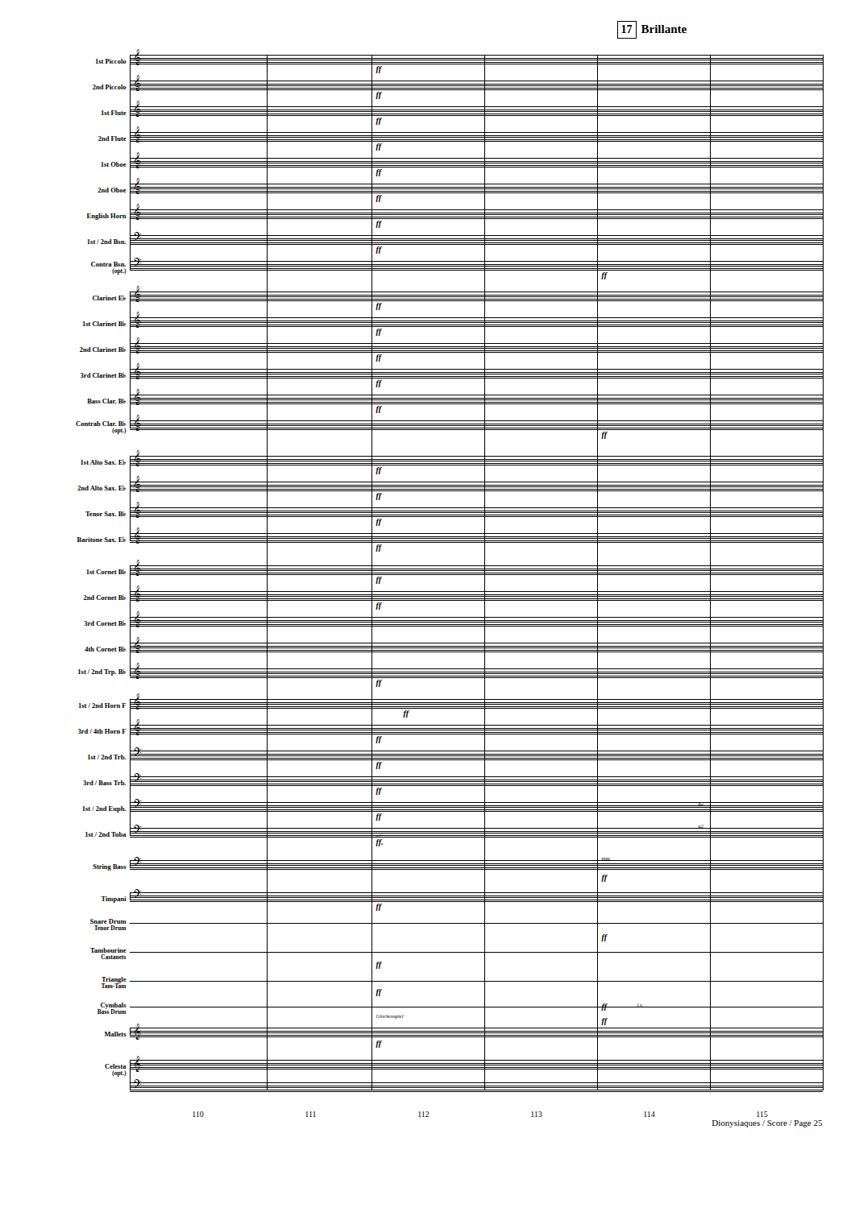17
Brillante
1st Piccolo
2nd Piccolo
1st Flute
2nd Flute
1st Oboe
2nd Oboe
English Horn
1st / 2nd Bsn.
Contra Bsn.(opt.)
Clarinet E♭
1st Clarinet B♭
2nd Clarinet B♭
3rd Clarinet B♭
Bass Clar. B♭
Contrab Clar. B♭(opt.)
1st Alto Sax. E♭
2nd Alto Sax. E♭
Tenor Sax. B♭
Baritone Sax. E♭
1st Cornet B♭
2nd Cornet B♭
3rd Cornet B♭
4th Cornet B♭
1st / 2nd Trp. B♭
1st / 2nd Horn F
3rd / 4th Horn F
1st / 2nd Trb.
3rd / Bass Trb.
1st / 2nd Euph.
1st / 2nd Tuba
String Bass
Timpani
Snare DrumTenor Drum
TambourineCastanets
TriangleTam-Tam
CymbalsBass Drum
Mallets
Celesta(opt.)
𝄞
𝄞
𝄞
𝄞
𝄞
𝄞
𝄞
𝄢
𝄢
𝄞
𝄞
𝄞
𝄞
𝄞
𝄞
𝄞
𝄞
𝄞
𝄞
𝄞
𝄞
𝄞
𝄞
𝄞
𝄞
𝄞
𝄢
𝄢
𝄢
𝄢
𝄢
𝄢
𝄞
𝄞
𝄢
ff
ff
ff
ff
ff
ff
ff
ff
ff
ff
ff
ff
ff
ff
ff
ff
ff
ff
ff
ff
ff
ff
ff
ff
ff
ff
ff
ff.
ff
ff
ff
ff
ff
ff
ff
ff
Glockenspiel
pizz.
a2
a2
a2
l.v.
110
111
112
113
114
115
Dionysiaques / Score / Page 25